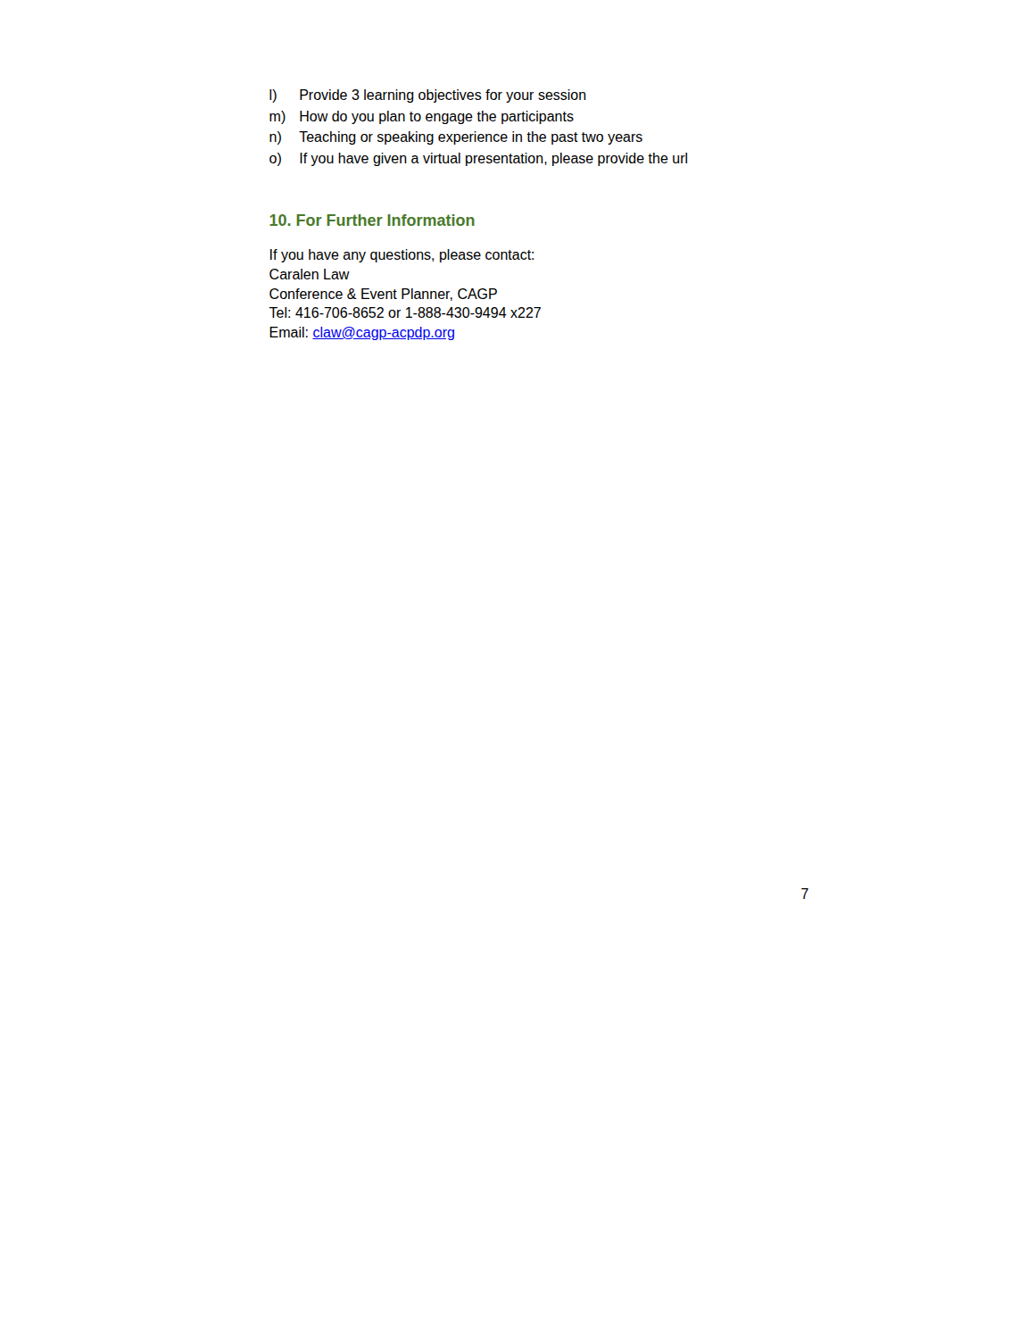l) Provide 3 learning objectives for your session
m) How do you plan to engage the participants
n) Teaching or speaking experience in the past two years
o) If you have given a virtual presentation, please provide the url
10. For Further Information
If you have any questions, please contact:
Caralen Law
Conference & Event Planner, CAGP
Tel: 416-706-8652 or 1-888-430-9494 x227
Email: claw@cagp-acpdp.org
7